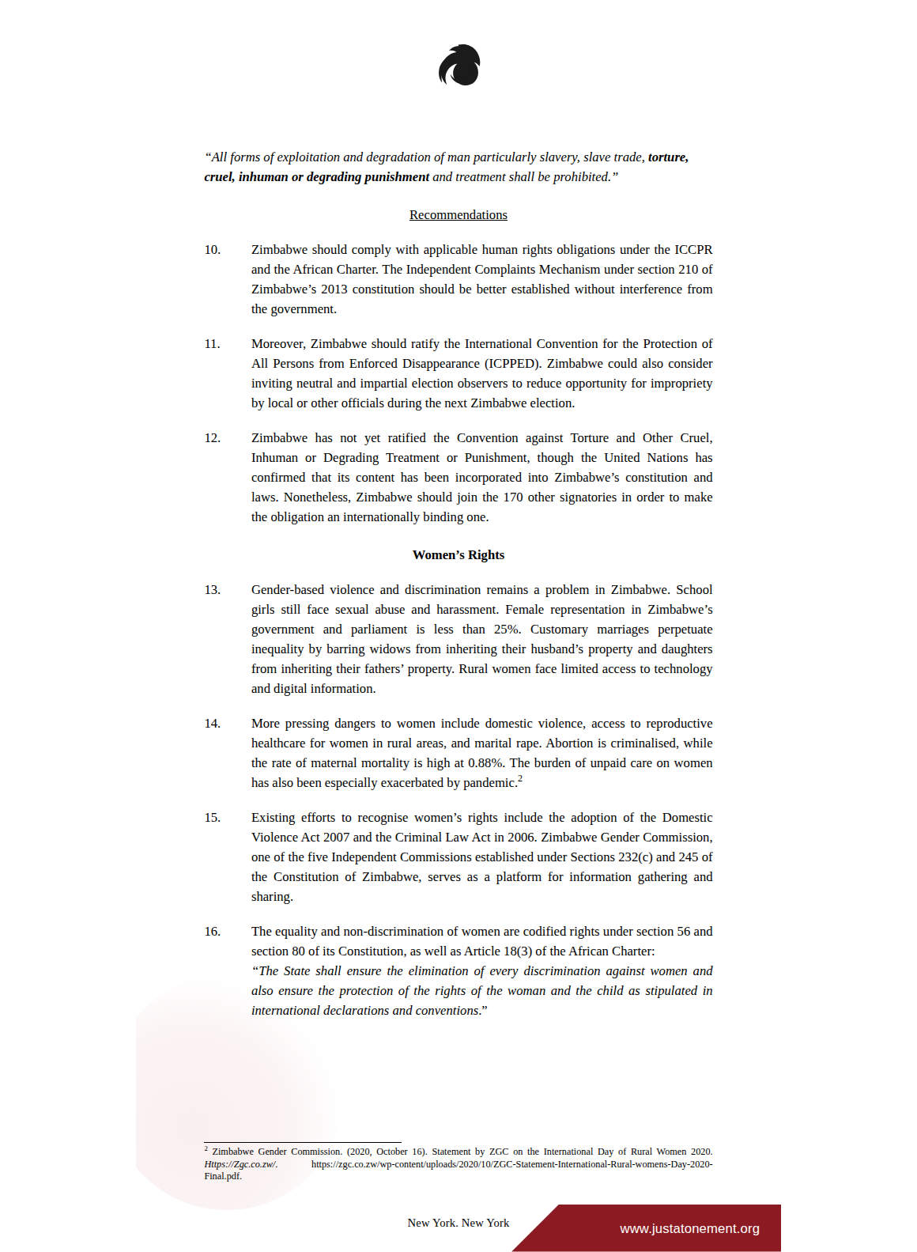“All forms of exploitation and degradation of man particularly slavery, slave trade, torture, cruel, inhuman or degrading punishment and treatment shall be prohibited.”
Recommendations
10.
Zimbabwe should comply with applicable human rights obligations under the ICCPR and the African Charter. The Independent Complaints Mechanism under section 210 of Zimbabwe’s 2013 constitution should be better established without interference from the government.
11.
Moreover, Zimbabwe should ratify the International Convention for the Protection of All Persons from Enforced Disappearance (ICPPED). Zimbabwe could also consider inviting neutral and impartial election observers to reduce opportunity for impropriety by local or other officials during the next Zimbabwe election.
12.
Zimbabwe has not yet ratified the Convention against Torture and Other Cruel, Inhuman or Degrading Treatment or Punishment, though the United Nations has confirmed that its content has been incorporated into Zimbabwe’s constitution and laws. Nonetheless, Zimbabwe should join the 170 other signatories in order to make the obligation an internationally binding one.
Women’s Rights
13.
Gender-based violence and discrimination remains a problem in Zimbabwe. School girls still face sexual abuse and harassment. Female representation in Zimbabwe’s government and parliament is less than 25%. Customary marriages perpetuate inequality by barring widows from inheriting their husband’s property and daughters from inheriting their fathers’ property. Rural women face limited access to technology and digital information.
14.
More pressing dangers to women include domestic violence, access to reproductive healthcare for women in rural areas, and marital rape. Abortion is criminalised, while the rate of maternal mortality is high at 0.88%. The burden of unpaid care on women has also been especially exacerbated by pandemic.2
15.
Existing efforts to recognise women’s rights include the adoption of the Domestic Violence Act 2007 and the Criminal Law Act in 2006. Zimbabwe Gender Commission, one of the five Independent Commissions established under Sections 232(c) and 245 of the Constitution of Zimbabwe, serves as a platform for information gathering and sharing.
16.
The equality and non-discrimination of women are codified rights under section 56 and section 80 of its Constitution, as well as Article 18(3) of the African Charter:
“The State shall ensure the elimination of every discrimination against women and also ensure the protection of the rights of the woman and the child as stipulated in international declarations and conventions.”
2 Zimbabwe Gender Commission. (2020, October 16). Statement by ZGC on the International Day of Rural Women 2020. Https://Zgc.co.zw/. https://zgc.co.zw/wp-content/uploads/2020/10/ZGC-Statement-International-Rural-womens-Day-2020-Final.pdf.
New York. New York
www.justatonement.org